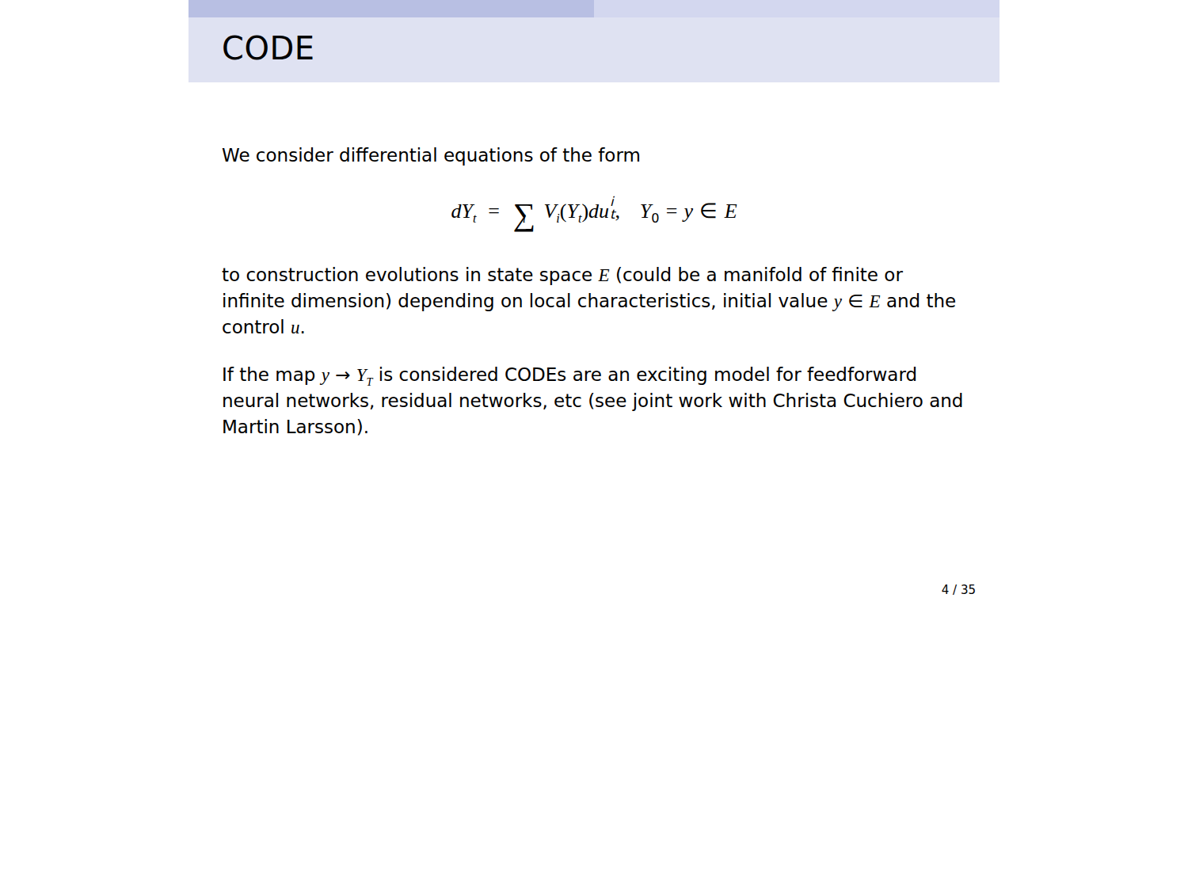CODE
We consider differential equations of the form
dYt = ∑i Vi(Yt) duit, Y0 = y ∈ E
to construction evolutions in state space E (could be a manifold of finite or infinite dimension) depending on local characteristics, initial value y ∈ E and the control u.
If the map y → YT is considered CODEs are an exciting model for feedforward neural networks, residual networks, etc (see joint work with Christa Cuchiero and Martin Larsson).
4 / 35